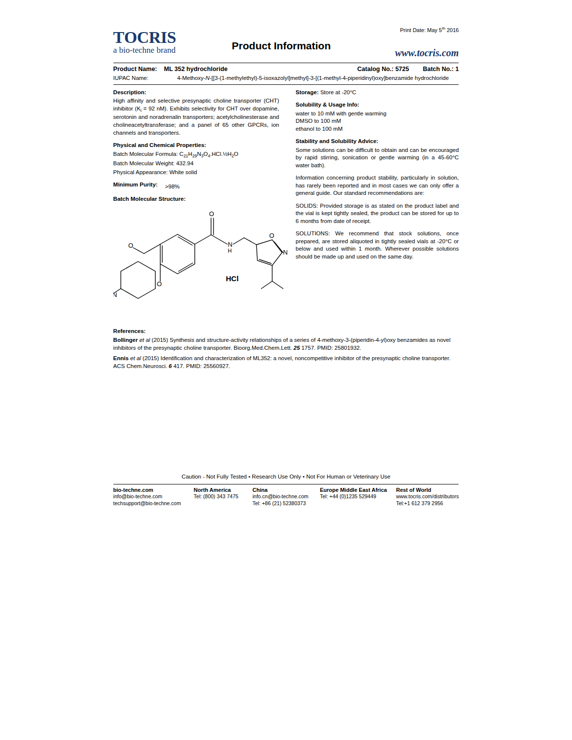TOCRIS
a bio-techne brand
Product Information
Print Date: May 5th 2016
www.tocris.com
Product Name: ML 352 hydrochloride
Catalog No.: 5725Batch No.: 1
IUPAC Name:
4-Methoxy-N-[[3-(1-methylethyl)-5-isoxazolyl]methyl]-3-[(1-methyl-4-piperidinyl)oxy]benzamide hydrochloride
Description:
High affinity and selective presynaptic choline transporter (CHT) inhibitor (Ki = 92 nM). Exhibits selectivity for CHT over dopamine, serotonin and noradrenalin transporters; acetylcholinesterase and cholineacetyltransferase; and a panel of 65 other GPCRs, ion channels and transporters.
Physical and Chemical Properties:
Batch Molecular Formula: C21 H29 N3 O4.HCl.½H2 O
Batch Molecular Weight: 432.94
Physical Appearance: White solid
Minimum Purity:
>98%
Batch Molecular Structure:
O N H O N O O N HCl
Storage: Store at -20°C
Solubility & Usage Info:
water to 10 mM with gentle warming
DMSO to 100 mM
ethanol to 100 mM
Stability and Solubility Advice:
Some solutions can be difficult to obtain and can be encouraged by rapid stirring, sonication or gentle warming (in a 45-60°C water bath).
Information concerning product stability, particularly in solution, has rarely been reported and in most cases we can only offer a general guide. Our standard recommendations are:
SOLIDS: Provided storage is as stated on the product label and the vial is kept tightly sealed, the product can be stored for up to 6 months from date of receipt.
SOLUTIONS: We recommend that stock solutions, once prepared, are stored aliquoted in tightly sealed vials at -20°C or below and used within 1 month. Wherever possible solutions should be made up and used on the same day.
References:
Bollinger et al (2015) Synthesis and structure-activity relationships of a series of 4-methoxy-3-(piperidin-4-yl)oxy benzamides as novel inhibitors of the presynaptic choline transporter. Bioorg.Med.Chem.Lett. 25 1757. PMID: 25801932.
Ennis et al (2015) Identification and characterization of ML352: a novel, noncompetitive inhibitor of the presynaptic choline transporter. ACS Chem.Neurosci. 6 417. PMID: 25560927.
Caution - Not Fully Tested • Research Use Only • Not For Human or Veterinary Use
bio-techne.com
info@bio-techne.com
techsupport@bio-techne.com
North America
Tel: (800) 343 7475
China
info.cn@bio-techne.com
Tel: +86 (21) 52380373
Europe Middle East Africa
Tel: +44 (0)1235 529449
Rest of World
www.tocris.com/distributors
Tel:+1 612 379 2956